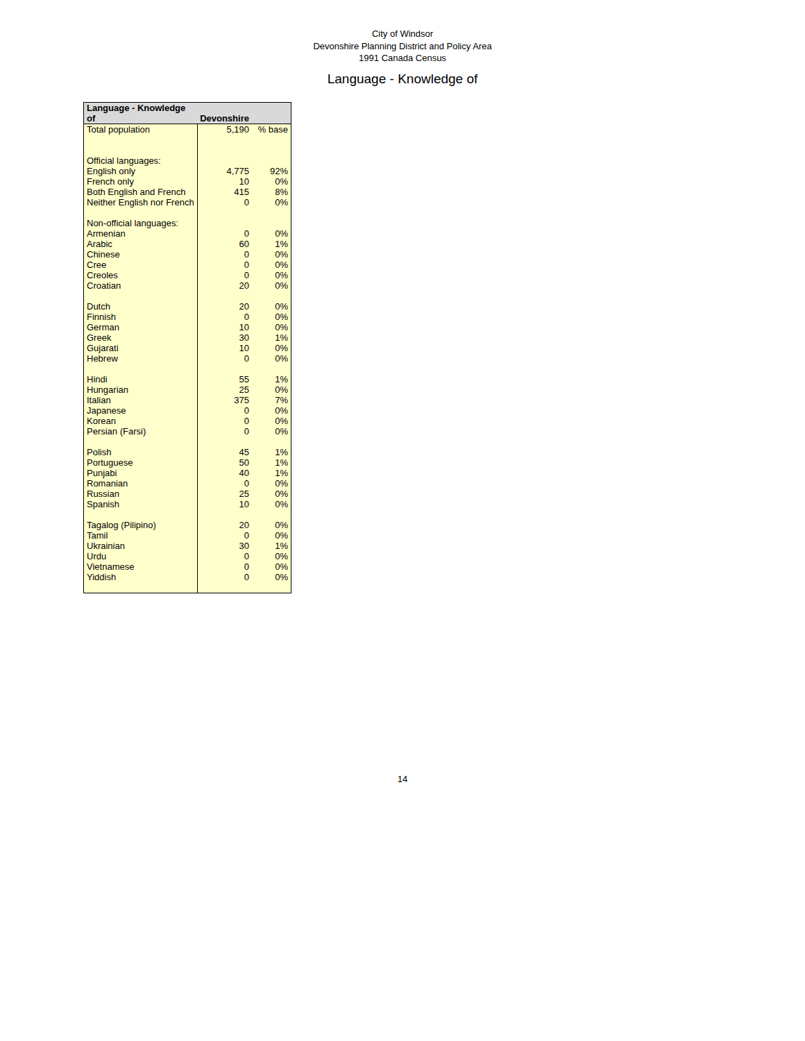City of Windsor
Devonshire Planning District and Policy Area
1991 Canada Census
Language - Knowledge of
| Language - Knowledge of | Devonshire | |
| --- | --- | --- |
| Total population | 5,190 | % base |
| Official languages: | | |
| English only | 4,775 | 92% |
| French only | 10 | 0% |
| Both English and French | 415 | 8% |
| Neither English nor French | 0 | 0% |
| Non-official languages: | | |
| Armenian | 0 | 0% |
| Arabic | 60 | 1% |
| Chinese | 0 | 0% |
| Cree | 0 | 0% |
| Creoles | 0 | 0% |
| Croatian | 20 | 0% |
| Dutch | 20 | 0% |
| Finnish | 0 | 0% |
| German | 10 | 0% |
| Greek | 30 | 1% |
| Gujarati | 10 | 0% |
| Hebrew | 0 | 0% |
| Hindi | 55 | 1% |
| Hungarian | 25 | 0% |
| Italian | 375 | 7% |
| Japanese | 0 | 0% |
| Korean | 0 | 0% |
| Persian (Farsi) | 0 | 0% |
| Polish | 45 | 1% |
| Portuguese | 50 | 1% |
| Punjabi | 40 | 1% |
| Romanian | 0 | 0% |
| Russian | 25 | 0% |
| Spanish | 10 | 0% |
| Tagalog (Pilipino) | 20 | 0% |
| Tamil | 0 | 0% |
| Ukrainian | 30 | 1% |
| Urdu | 0 | 0% |
| Vietnamese | 0 | 0% |
| Yiddish | 0 | 0% |
14